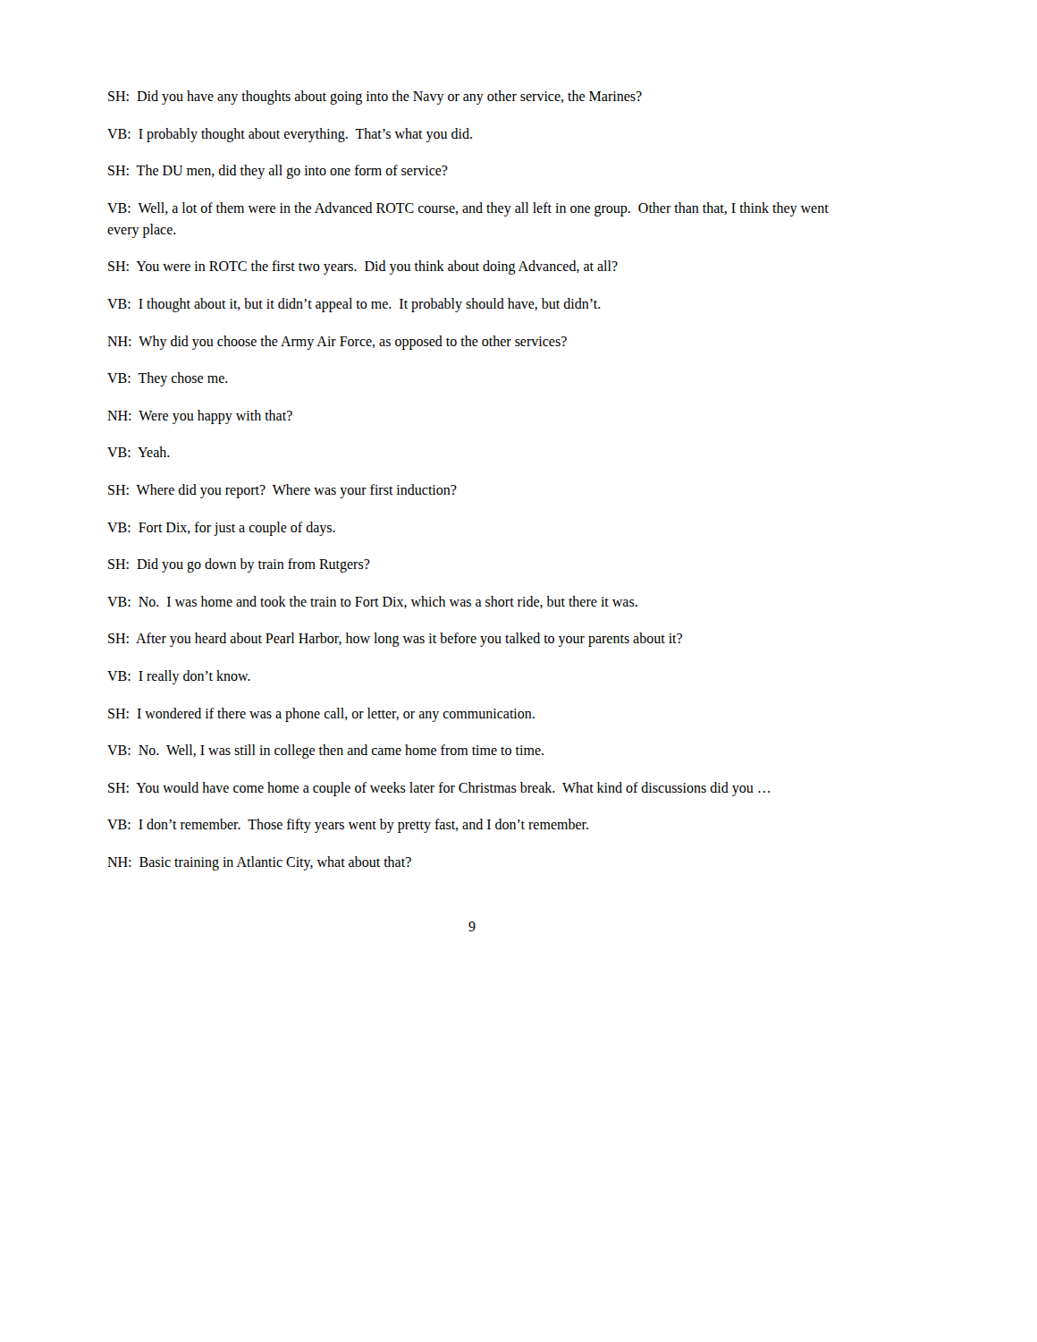SH: Did you have any thoughts about going into the Navy or any other service, the Marines?
VB: I probably thought about everything. That’s what you did.
SH: The DU men, did they all go into one form of service?
VB: Well, a lot of them were in the Advanced ROTC course, and they all left in one group. Other than that, I think they went every place.
SH: You were in ROTC the first two years. Did you think about doing Advanced, at all?
VB: I thought about it, but it didn’t appeal to me. It probably should have, but didn’t.
NH: Why did you choose the Army Air Force, as opposed to the other services?
VB: They chose me.
NH: Were you happy with that?
VB: Yeah.
SH: Where did you report? Where was your first induction?
VB: Fort Dix, for just a couple of days.
SH: Did you go down by train from Rutgers?
VB: No. I was home and took the train to Fort Dix, which was a short ride, but there it was.
SH: After you heard about Pearl Harbor, how long was it before you talked to your parents about it?
VB: I really don’t know.
SH: I wondered if there was a phone call, or letter, or any communication.
VB: No. Well, I was still in college then and came home from time to time.
SH: You would have come home a couple of weeks later for Christmas break. What kind of discussions did you …
VB: I don’t remember. Those fifty years went by pretty fast, and I don’t remember.
NH: Basic training in Atlantic City, what about that?
9